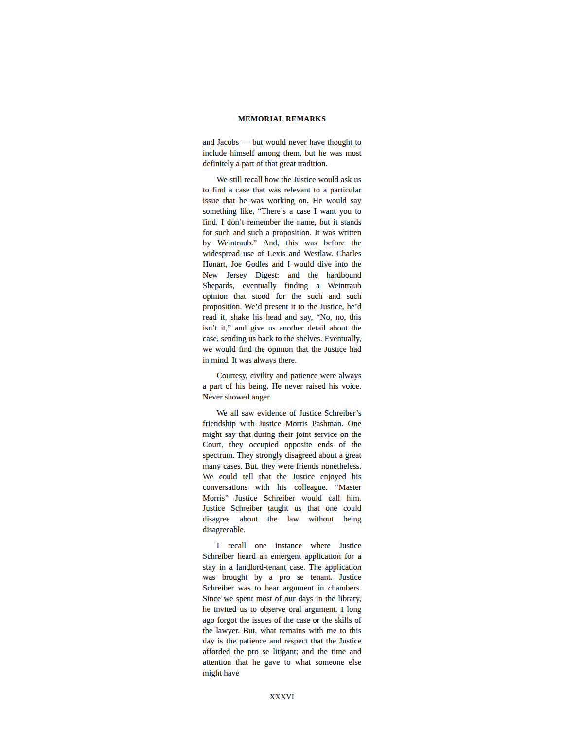MEMORIAL REMARKS
and Jacobs — but would never have thought to include himself among them, but he was most definitely a part of that great tradition.
We still recall how the Justice would ask us to find a case that was relevant to a particular issue that he was working on. He would say something like, “There’s a case I want you to find. I don’t remember the name, but it stands for such and such a proposition. It was written by Weintraub.” And, this was before the widespread use of Lexis and Westlaw. Charles Honart, Joe Godles and I would dive into the New Jersey Digest; and the hardbound Shepards, eventually finding a Weintraub opinion that stood for the such and such proposition. We’d present it to the Justice, he’d read it, shake his head and say, “No, no, this isn’t it,” and give us another detail about the case, sending us back to the shelves. Eventually, we would find the opinion that the Justice had in mind. It was always there.
Courtesy, civility and patience were always a part of his being. He never raised his voice. Never showed anger.
We all saw evidence of Justice Schreiber’s friendship with Justice Morris Pashman. One might say that during their joint service on the Court, they occupied opposite ends of the spectrum. They strongly disagreed about a great many cases. But, they were friends nonetheless. We could tell that the Justice enjoyed his conversations with his colleague. “Master Morris” Justice Schreiber would call him. Justice Schreiber taught us that one could disagree about the law without being disagreeable.
I recall one instance where Justice Schreiber heard an emergent application for a stay in a landlord-tenant case. The application was brought by a pro se tenant. Justice Schreiber was to hear argument in chambers. Since we spent most of our days in the library, he invited us to observe oral argument. I long ago forgot the issues of the case or the skills of the lawyer. But, what remains with me to this day is the patience and respect that the Justice afforded the pro se litigant; and the time and attention that he gave to what someone else might have
XXXVI